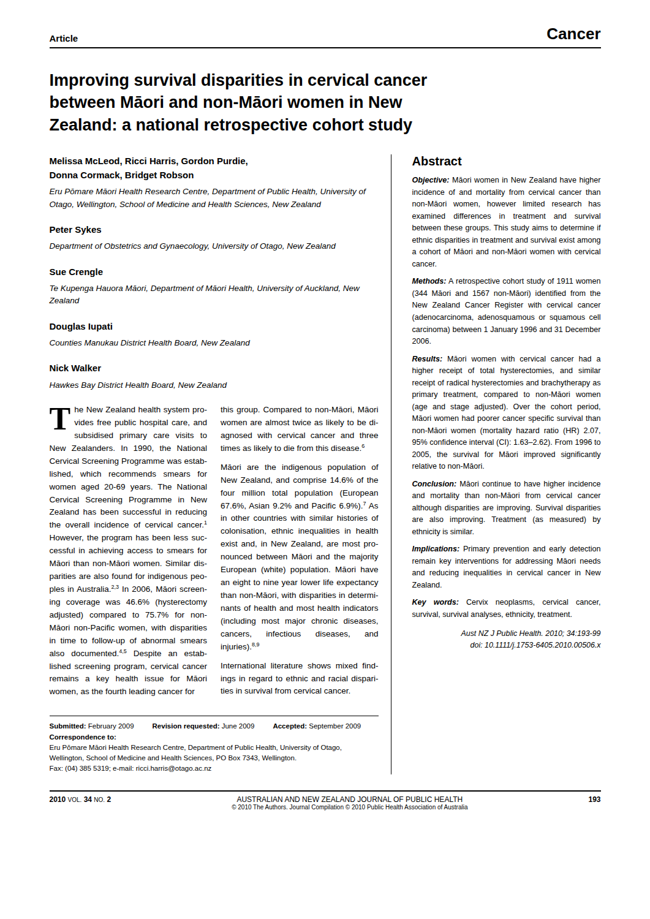Article
Cancer
Improving survival disparities in cervical cancer between Māori and non-Māori women in New Zealand: a national retrospective cohort study
Melissa McLeod, Ricci Harris, Gordon Purdie,
Donna Cormack, Bridget Robson
Eru Pōmare Māori Health Research Centre, Department of Public Health, University of Otago, Wellington, School of Medicine and Health Sciences, New Zealand
Peter Sykes
Department of Obstetrics and Gynaecology, University of Otago, New Zealand
Sue Crengle
Te Kupenga Hauora Māori, Department of Māori Health, University of Auckland, New Zealand
Douglas Iupati
Counties Manukau District Health Board, New Zealand
Nick Walker
Hawkes Bay District Health Board, New Zealand
The New Zealand health system provides free public hospital care, and subsidised primary care visits to New Zealanders. In 1990, the National Cervical Screening Programme was established, which recommends smears for women aged 20-69 years. The National Cervical Screening Programme in New Zealand has been successful in reducing the overall incidence of cervical cancer.1 However, the program has been less successful in achieving access to smears for Māori than non-Māori women. Similar disparities are also found for indigenous peoples in Australia.2,3 In 2006, Māori screening coverage was 46.6% (hysterectomy adjusted) compared to 75.7% for non-Māori non-Pacific women, with disparities in time to follow-up of abnormal smears also documented.4,5 Despite an established screening program, cervical cancer remains a key health issue for Māori women, as the fourth leading cancer for
this group. Compared to non-Māori, Māori women are almost twice as likely to be diagnosed with cervical cancer and three times as likely to die from this disease.6
Māori are the indigenous population of New Zealand, and comprise 14.6% of the four million total population (European 67.6%, Asian 9.2% and Pacific 6.9%).7 As in other countries with similar histories of colonisation, ethnic inequalities in health exist and, in New Zealand, are most pronounced between Māori and the majority European (white) population. Māori have an eight to nine year lower life expectancy than non-Māori, with disparities in determinants of health and most health indicators (including most major chronic diseases, cancers, infectious diseases, and injuries).8,9
International literature shows mixed findings in regard to ethnic and racial disparities in survival from cervical cancer.
Submitted: February 2009
Revision requested: June 2009
Accepted: September 2009
Correspondence to:
Eru Pōmare Māori Health Research Centre, Department of Public Health, University of Otago, Wellington, School of Medicine and Health Sciences, PO Box 7343, Wellington.
Fax: (04) 385 5319; e-mail: ricci.harris@otago.ac.nz
Abstract
Objective: Māori women in New Zealand have higher incidence of and mortality from cervical cancer than non-Māori women, however limited research has examined differences in treatment and survival between these groups. This study aims to determine if ethnic disparities in treatment and survival exist among a cohort of Māori and non-Māori women with cervical cancer.
Methods: A retrospective cohort study of 1911 women (344 Māori and 1567 non-Māori) identified from the New Zealand Cancer Register with cervical cancer (adenocarcinoma, adenosquamous or squamous cell carcinoma) between 1 January 1996 and 31 December 2006.
Results: Māori women with cervical cancer had a higher receipt of total hysterectomies, and similar receipt of radical hysterectomies and brachytherapy as primary treatment, compared to non-Māori women (age and stage adjusted). Over the cohort period, Māori women had poorer cancer specific survival than non-Māori women (mortality hazard ratio (HR) 2.07, 95% confidence interval (CI): 1.63–2.62). From 1996 to 2005, the survival for Māori improved significantly relative to non-Māori.
Conclusion: Māori continue to have higher incidence and mortality than non-Māori from cervical cancer although disparities are improving. Survival disparities are also improving. Treatment (as measured) by ethnicity is similar.
Implications: Primary prevention and early detection remain key interventions for addressing Māori needs and reducing inequalities in cervical cancer in New Zealand.
Key words: Cervix neoplasms, cervical cancer, survival, survival analyses, ethnicity, treatment.
Aust NZ J Public Health. 2010; 34:193-99
doi: 10.1111/j.1753-6405.2010.00506.x
2010 VOL. 34 NO. 2
AUSTRALIAN AND NEW ZEALAND JOURNAL OF PUBLIC HEALTH
© 2010 The Authors. Journal Compilation © 2010 Public Health Association of Australia
193